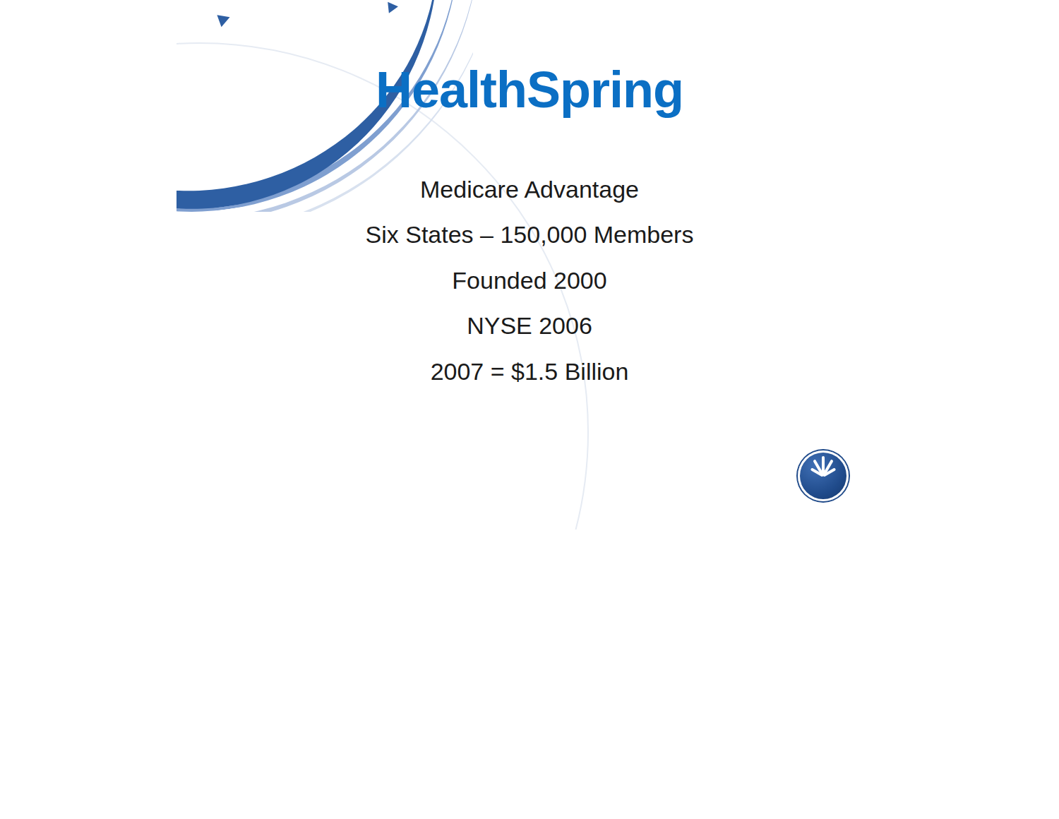HealthSpring
Medicare Advantage
Six States – 150,000 Members
Founded 2000
NYSE 2006
2007 = $1.5 Billion